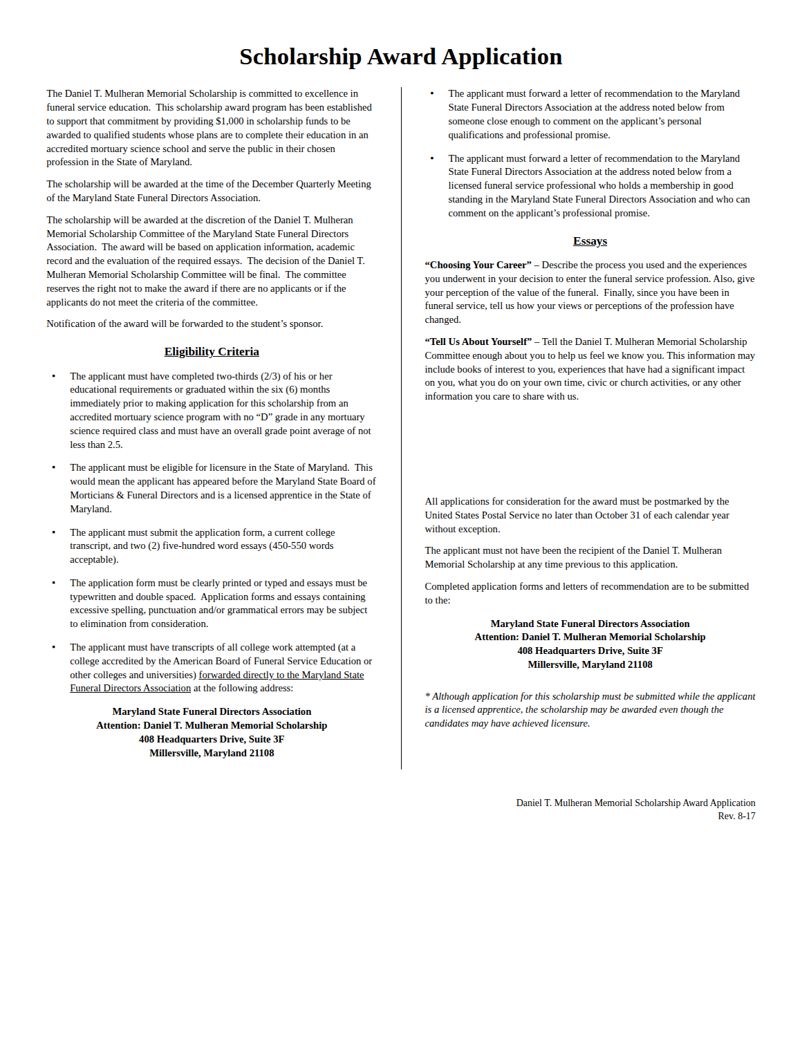Scholarship Award Application
The Daniel T. Mulheran Memorial Scholarship is committed to excellence in funeral service education. This scholarship award program has been established to support that commitment by providing $1,000 in scholarship funds to be awarded to qualified students whose plans are to complete their education in an accredited mortuary science school and serve the public in their chosen profession in the State of Maryland.
The scholarship will be awarded at the time of the December Quarterly Meeting of the Maryland State Funeral Directors Association.
The scholarship will be awarded at the discretion of the Daniel T. Mulheran Memorial Scholarship Committee of the Maryland State Funeral Directors Association. The award will be based on application information, academic record and the evaluation of the required essays. The decision of the Daniel T. Mulheran Memorial Scholarship Committee will be final. The committee reserves the right not to make the award if there are no applicants or if the applicants do not meet the criteria of the committee.
Notification of the award will be forwarded to the student’s sponsor.
Eligibility Criteria
The applicant must have completed two-thirds (2/3) of his or her educational requirements or graduated within the six (6) months immediately prior to making application for this scholarship from an accredited mortuary science program with no “D” grade in any mortuary science required class and must have an overall grade point average of not less than 2.5.
The applicant must be eligible for licensure in the State of Maryland. This would mean the applicant has appeared before the Maryland State Board of Morticians & Funeral Directors and is a licensed apprentice in the State of Maryland.
The applicant must submit the application form, a current college transcript, and two (2) five-hundred word essays (450-550 words acceptable).
The application form must be clearly printed or typed and essays must be typewritten and double spaced. Application forms and essays containing excessive spelling, punctuation and/or grammatical errors may be subject to elimination from consideration.
The applicant must have transcripts of all college work attempted (at a college accredited by the American Board of Funeral Service Education or other colleges and universities) forwarded directly to the Maryland State Funeral Directors Association at the following address:
Maryland State Funeral Directors Association
Attention: Daniel T. Mulheran Memorial Scholarship
408 Headquarters Drive, Suite 3F
Millersville, Maryland 21108
The applicant must forward a letter of recommendation to the Maryland State Funeral Directors Association at the address noted below from someone close enough to comment on the applicant’s personal qualifications and professional promise.
The applicant must forward a letter of recommendation to the Maryland State Funeral Directors Association at the address noted below from a licensed funeral service professional who holds a membership in good standing in the Maryland State Funeral Directors Association and who can comment on the applicant’s professional promise.
Essays
“Choosing Your Career” – Describe the process you used and the experiences you underwent in your decision to enter the funeral service profession. Also, give your perception of the value of the funeral. Finally, since you have been in funeral service, tell us how your views or perceptions of the profession have changed.
“Tell Us About Yourself” – Tell the Daniel T. Mulheran Memorial Scholarship Committee enough about you to help us feel we know you. This information may include books of interest to you, experiences that have had a significant impact on you, what you do on your own time, civic or church activities, or any other information you care to share with us.
All applications for consideration for the award must be postmarked by the United States Postal Service no later than October 31 of each calendar year without exception.
The applicant must not have been the recipient of the Daniel T. Mulheran Memorial Scholarship at any time previous to this application.
Completed application forms and letters of recommendation are to be submitted to the:
Maryland State Funeral Directors Association
Attention: Daniel T. Mulheran Memorial Scholarship
408 Headquarters Drive, Suite 3F
Millersville, Maryland 21108
* Although application for this scholarship must be submitted while the applicant is a licensed apprentice, the scholarship may be awarded even though the candidates may have achieved licensure.
Daniel T. Mulheran Memorial Scholarship Award Application
Rev. 8-17